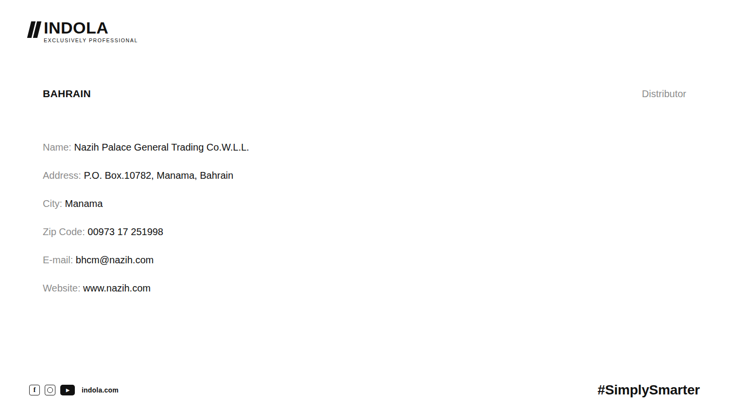INDOLA EXCLUSIVELY PROFESSIONAL
BAHRAIN
Distributor
Name: Nazih Palace General Trading Co.W.L.L.
Address: P.O. Box.10782, Manama, Bahrain
City: Manama
Zip Code: 00973 17 251998
E-mail: bhcm@nazih.com
Website: www.nazih.com
indola.com
#SimplySmarter